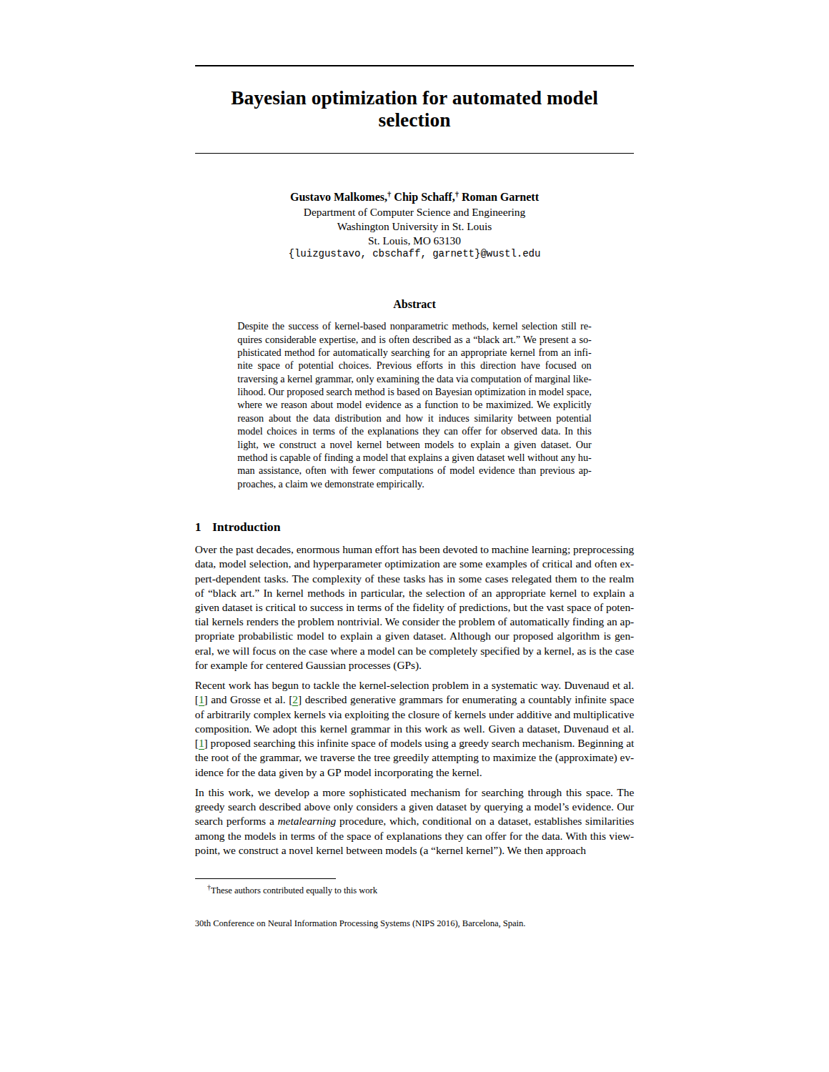Bayesian optimization for automated model selection
Gustavo Malkomes,† Chip Schaff,† Roman Garnett
Department of Computer Science and Engineering
Washington University in St. Louis
St. Louis, MO 63130
{luizgustavo, cbschaff, garnett}@wustl.edu
Abstract
Despite the success of kernel-based nonparametric methods, kernel selection still requires considerable expertise, and is often described as a “black art.” We present a sophisticated method for automatically searching for an appropriate kernel from an infinite space of potential choices. Previous efforts in this direction have focused on traversing a kernel grammar, only examining the data via computation of marginal likelihood. Our proposed search method is based on Bayesian optimization in model space, where we reason about model evidence as a function to be maximized. We explicitly reason about the data distribution and how it induces similarity between potential model choices in terms of the explanations they can offer for observed data. In this light, we construct a novel kernel between models to explain a given dataset. Our method is capable of finding a model that explains a given dataset well without any human assistance, often with fewer computations of model evidence than previous approaches, a claim we demonstrate empirically.
1 Introduction
Over the past decades, enormous human effort has been devoted to machine learning; preprocessing data, model selection, and hyperparameter optimization are some examples of critical and often expert-dependent tasks. The complexity of these tasks has in some cases relegated them to the realm of “black art.” In kernel methods in particular, the selection of an appropriate kernel to explain a given dataset is critical to success in terms of the fidelity of predictions, but the vast space of potential kernels renders the problem nontrivial. We consider the problem of automatically finding an appropriate probabilistic model to explain a given dataset. Although our proposed algorithm is general, we will focus on the case where a model can be completely specified by a kernel, as is the case for example for centered Gaussian processes (GPs).
Recent work has begun to tackle the kernel-selection problem in a systematic way. Duvenaud et al. [1] and Grosse et al. [2] described generative grammars for enumerating a countably infinite space of arbitrarily complex kernels via exploiting the closure of kernels under additive and multiplicative composition. We adopt this kernel grammar in this work as well. Given a dataset, Duvenaud et al. [1] proposed searching this infinite space of models using a greedy search mechanism. Beginning at the root of the grammar, we traverse the tree greedily attempting to maximize the (approximate) evidence for the data given by a GP model incorporating the kernel.
In this work, we develop a more sophisticated mechanism for searching through this space. The greedy search described above only considers a given dataset by querying a model’s evidence. Our search performs a metalearning procedure, which, conditional on a dataset, establishes similarities among the models in terms of the space of explanations they can offer for the data. With this viewpoint, we construct a novel kernel between models (a “kernel kernel”). We then approach
†These authors contributed equally to this work
30th Conference on Neural Information Processing Systems (NIPS 2016), Barcelona, Spain.